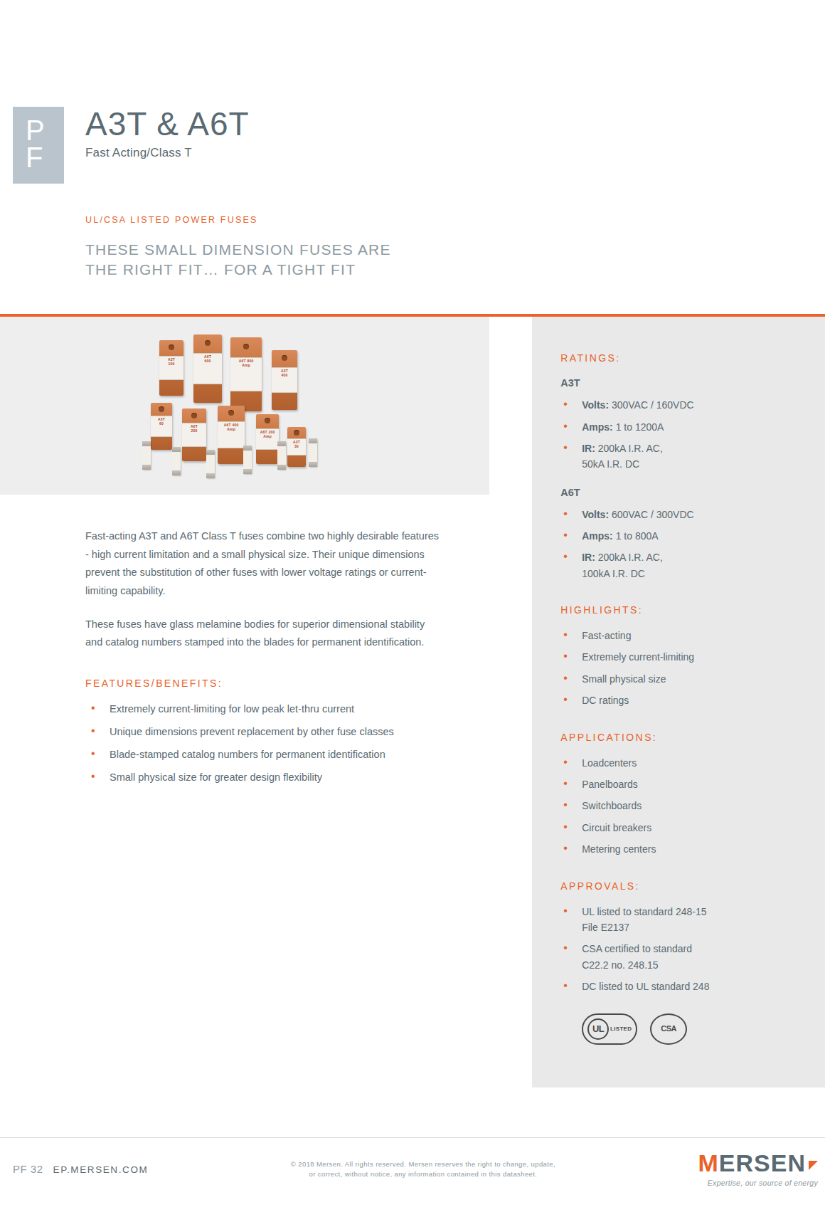P
F
A3T & A6T
Fast Acting/Class T
UL/CSA LISTED POWER FUSES
These small dimension fuses are
the right fit… for a tight fit
A3T
100
A6T
600
A6T 800
Amp
A3T
400
A3T
60
A6T
200
A6T 400
Amp
A6T 200
Amp
A3T
30
Fast-acting A3T and A6T Class T fuses combine two highly desirable features - high current limitation and a small physical size. Their unique dimensions prevent the substitution of other fuses with lower voltage ratings or current-limiting capability.
These fuses have glass melamine bodies for superior dimensional stability and catalog numbers stamped into the blades for permanent identification.
Features/Benefits:
Extremely current-limiting for low peak let-thru current
Unique dimensions prevent replacement by other fuse classes
Blade-stamped catalog numbers for permanent identification
Small physical size for greater design flexibility
Ratings:
A3T
Volts: 300VAC / 160VDC
Amps: 1 to 1200A
IR: 200kA I.R. AC,
50kA I.R. DC
A6T
Volts: 600VAC / 300VDC
Amps: 1 to 800A
IR: 200kA I.R. AC,
100kA I.R. DC
Highlights:
Fast-acting
Extremely current-limiting
Small physical size
DC ratings
Applications:
Loadcenters
Panelboards
Switchboards
Circuit breakers
Metering centers
Approvals:
UL listed to standard 248-15
File E2137
CSA certified to standard
C22.2 no. 248.15
DC listed to UL standard 248
UL
LISTED
CSA
PF 32 EP.MERSEN.COM
© 2018 Mersen. All rights reserved. Mersen reserves the right to change, update,
or correct, without notice, any information contained in this datasheet.
MERSEN
Expertise, our source of energy